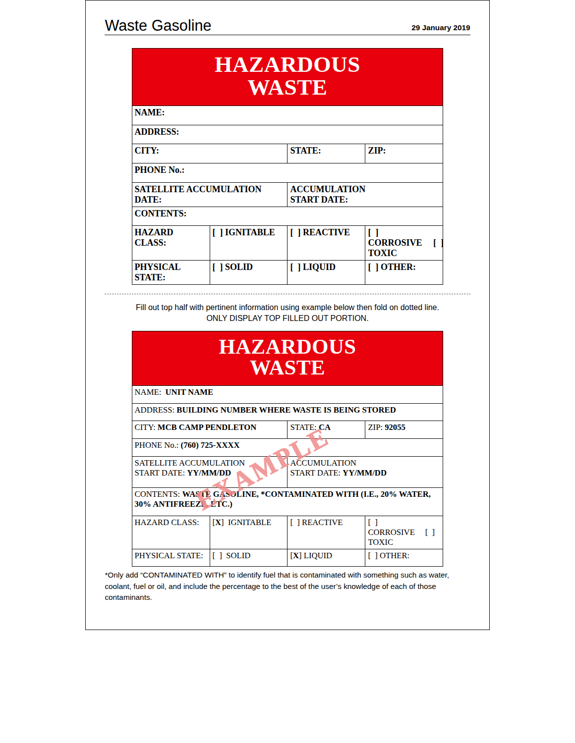Waste Gasoline
29 January 2019
HAZARDOUS WASTE
| NAME: |
| ADDRESS: |
| CITY: | STATE: | ZIP: |
| PHONE No.: |
| SATELLITE ACCUMULATION DATE: | ACCUMULATION START DATE: |
| CONTENTS: |
| HAZARD CLASS: | [ ] IGNITABLE | [ ] REACTIVE | [ ] CORROSIVE [ ] TOXIC |
| PHYSICAL STATE: | [ ] SOLID | [ ] LIQUID | [ ] OTHER: |
Fill out top half with pertinent information using example below then fold on dotted line. ONLY DISPLAY TOP FILLED OUT PORTION.
HAZARDOUS WASTE
EXAMPLE
| NAME: UNIT NAME |
| ADDRESS: BUILDING NUMBER WHERE WASTE IS BEING STORED |
| CITY: MCB CAMP PENDLETON | STATE: CA | ZIP: 92055 |
| PHONE No.: (760) 725-XXXX |
| SATELLITE ACCUMULATION START DATE: YY/MM/DD | ACCUMULATION START DATE: YY/MM/DD |
| CONTENTS: WASTE GASOLINE, *CONTAMINATED WITH (I.E., 20% WATER, 30% ANTIFREEZE, ETC.) |
| HAZARD CLASS: | [ X ] IGNITABLE | [ ] REACTIVE | [ ] CORROSIVE [ ] TOXIC |
| PHYSICAL STATE: | [ ] SOLID | [ X ] LIQUID | [ ] OTHER: |
*Only add “CONTAMINATED WITH” to identify fuel that is contaminated with something such as water, coolant, fuel or oil, and include the percentage to the best of the user’s knowledge of each of those contaminants.